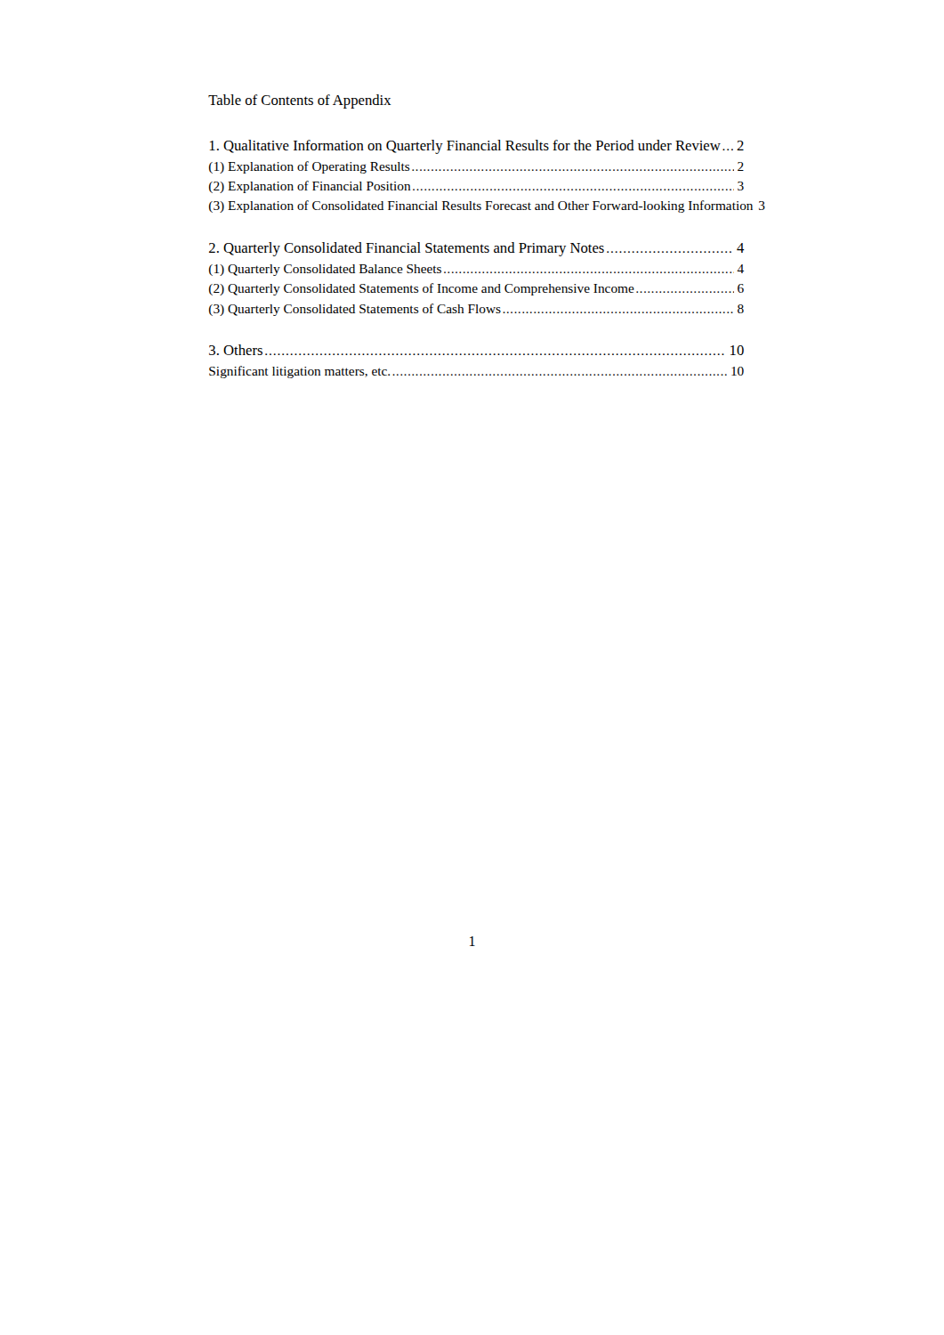Table of Contents of Appendix
1. Qualitative Information on Quarterly Financial Results for the Period under Review ...................... 2
(1) Explanation of Operating Results ........................................................................................................... 2
(2) Explanation of Financial Position ........................................................................................................... 3
(3) Explanation of Consolidated Financial Results Forecast and Other Forward-looking Information .......... 3
2. Quarterly Consolidated Financial Statements and Primary Notes ............................................................... 4
(1) Quarterly Consolidated Balance Sheets ................................................................................................... 4
(2) Quarterly Consolidated Statements of Income and Comprehensive Income ............................................. 6
(3) Quarterly Consolidated Statements of Cash Flows ..................................................................................... 8
3. Others ................................................................................................................................................................. 10
Significant litigation matters, etc. ............................................................................................................. 10
1